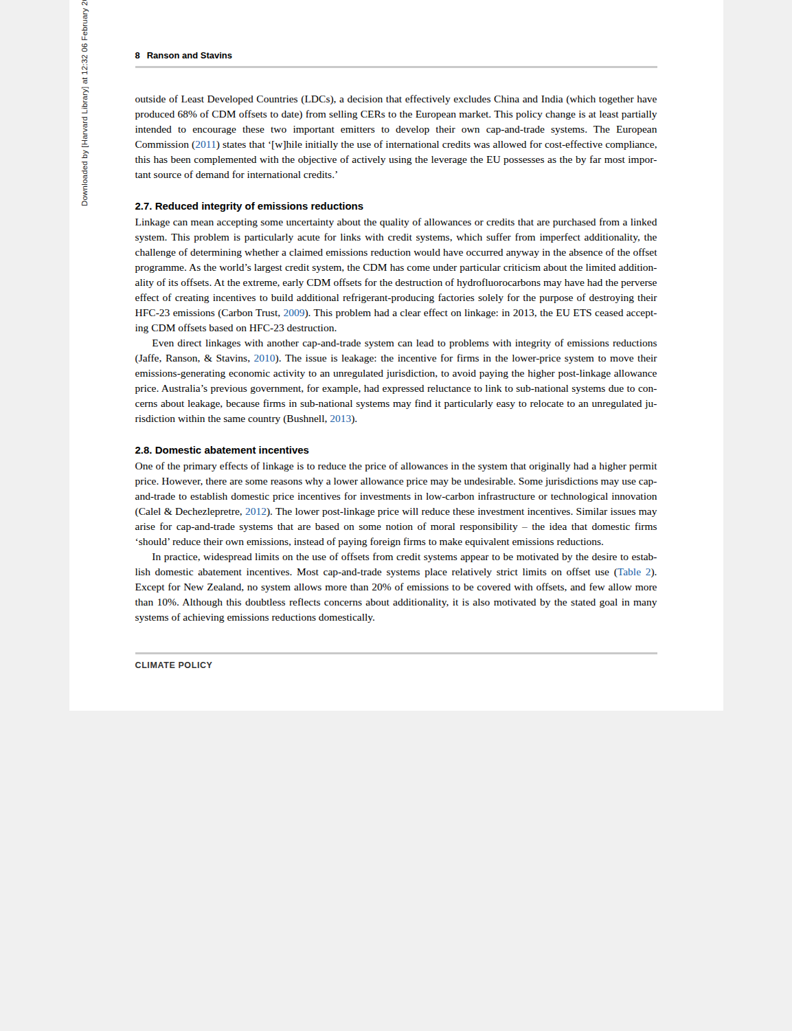Downloaded by [Harvard Library] at 12:32 06 February 2015
8 Ranson and Stavins
outside of Least Developed Countries (LDCs), a decision that effectively excludes China and India (which together have produced 68% of CDM offsets to date) from selling CERs to the European market. This policy change is at least partially intended to encourage these two important emitters to develop their own cap-and-trade systems. The European Commission (2011) states that ‘[w]hile initially the use of international credits was allowed for cost-effective compliance, this has been complemented with the objective of actively using the leverage the EU possesses as the by far most important source of demand for international credits.’
2.7. Reduced integrity of emissions reductions
Linkage can mean accepting some uncertainty about the quality of allowances or credits that are purchased from a linked system. This problem is particularly acute for links with credit systems, which suffer from imperfect additionality, the challenge of determining whether a claimed emissions reduction would have occurred anyway in the absence of the offset programme. As the world’s largest credit system, the CDM has come under particular criticism about the limited additionality of its offsets. At the extreme, early CDM offsets for the destruction of hydrofluorocarbons may have had the perverse effect of creating incentives to build additional refrigerant-producing factories solely for the purpose of destroying their HFC-23 emissions (Carbon Trust, 2009). This problem had a clear effect on linkage: in 2013, the EU ETS ceased accepting CDM offsets based on HFC-23 destruction.
Even direct linkages with another cap-and-trade system can lead to problems with integrity of emissions reductions (Jaffe, Ranson, & Stavins, 2010). The issue is leakage: the incentive for firms in the lower-price system to move their emissions-generating economic activity to an unregulated jurisdiction, to avoid paying the higher post-linkage allowance price. Australia’s previous government, for example, had expressed reluctance to link to sub-national systems due to concerns about leakage, because firms in sub-national systems may find it particularly easy to relocate to an unregulated jurisdiction within the same country (Bushnell, 2013).
2.8. Domestic abatement incentives
One of the primary effects of linkage is to reduce the price of allowances in the system that originally had a higher permit price. However, there are some reasons why a lower allowance price may be undesirable. Some jurisdictions may use cap-and-trade to establish domestic price incentives for investments in low-carbon infrastructure or technological innovation (Calel & Dechezlepretre, 2012). The lower post-linkage price will reduce these investment incentives. Similar issues may arise for cap-and-trade systems that are based on some notion of moral responsibility – the idea that domestic firms ‘should’ reduce their own emissions, instead of paying foreign firms to make equivalent emissions reductions.
In practice, widespread limits on the use of offsets from credit systems appear to be motivated by the desire to establish domestic abatement incentives. Most cap-and-trade systems place relatively strict limits on offset use (Table 2). Except for New Zealand, no system allows more than 20% of emissions to be covered with offsets, and few allow more than 10%. Although this doubtless reflects concerns about additionality, it is also motivated by the stated goal in many systems of achieving emissions reductions domestically.
CLIMATE POLICY